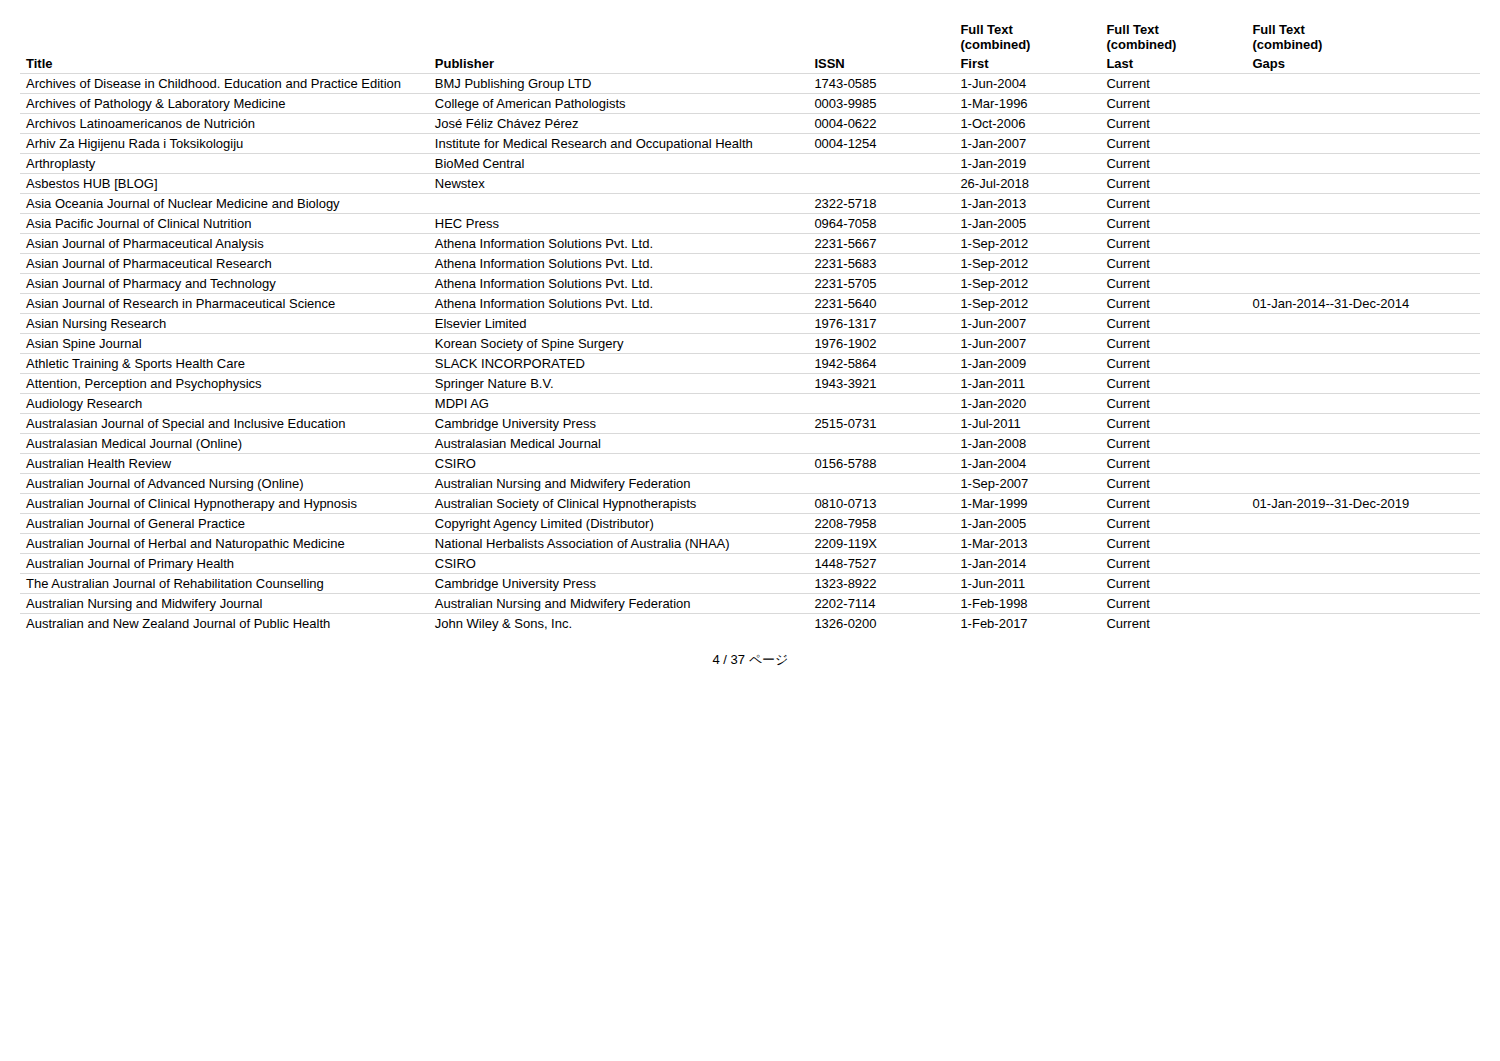| | | | Full Text (combined) | Full Text (combined) | Full Text (combined) |
| --- | --- | --- | --- | --- | --- |
| Title | Publisher | ISSN | First | Last | Gaps |
| Archives of Disease in Childhood. Education and Practice Edition | BMJ Publishing Group LTD | 1743-0585 | 1-Jun-2004 | Current | |
| Archives of Pathology & Laboratory Medicine | College of American Pathologists | 0003-9985 | 1-Mar-1996 | Current | |
| Archivos Latinoamericanos de Nutrición | José Féliz Chávez Pérez | 0004-0622 | 1-Oct-2006 | Current | |
| Arhiv Za Higijenu Rada i Toksikologiju | Institute for Medical Research and Occupational Health | 0004-1254 | 1-Jan-2007 | Current | |
| Arthroplasty | BioMed Central | | 1-Jan-2019 | Current | |
| Asbestos HUB [BLOG] | Newstex | | 26-Jul-2018 | Current | |
| Asia Oceania Journal of Nuclear Medicine and Biology | | 2322-5718 | 1-Jan-2013 | Current | |
| Asia Pacific Journal of Clinical Nutrition | HEC Press | 0964-7058 | 1-Jan-2005 | Current | |
| Asian Journal of Pharmaceutical Analysis | Athena Information Solutions Pvt. Ltd. | 2231-5667 | 1-Sep-2012 | Current | |
| Asian Journal of Pharmaceutical Research | Athena Information Solutions Pvt. Ltd. | 2231-5683 | 1-Sep-2012 | Current | |
| Asian Journal of Pharmacy and Technology | Athena Information Solutions Pvt. Ltd. | 2231-5705 | 1-Sep-2012 | Current | |
| Asian Journal of Research in Pharmaceutical Science | Athena Information Solutions Pvt. Ltd. | 2231-5640 | 1-Sep-2012 | Current | 01-Jan-2014--31-Dec-2014 |
| Asian Nursing Research | Elsevier Limited | 1976-1317 | 1-Jun-2007 | Current | |
| Asian Spine Journal | Korean Society of Spine Surgery | 1976-1902 | 1-Jun-2007 | Current | |
| Athletic Training & Sports Health Care | SLACK INCORPORATED | 1942-5864 | 1-Jan-2009 | Current | |
| Attention, Perception and Psychophysics | Springer Nature B.V. | 1943-3921 | 1-Jan-2011 | Current | |
| Audiology Research | MDPI AG | | 1-Jan-2020 | Current | |
| Australasian Journal of Special and Inclusive Education | Cambridge University Press | 2515-0731 | 1-Jul-2011 | Current | |
| Australasian Medical Journal (Online) | Australasian Medical Journal | | 1-Jan-2008 | Current | |
| Australian Health Review | CSIRO | 0156-5788 | 1-Jan-2004 | Current | |
| Australian Journal of Advanced Nursing (Online) | Australian Nursing and Midwifery Federation | | 1-Sep-2007 | Current | |
| Australian Journal of Clinical Hypnotherapy and Hypnosis | Australian Society of Clinical Hypnotherapists | 0810-0713 | 1-Mar-1999 | Current | 01-Jan-2019--31-Dec-2019 |
| Australian Journal of General Practice | Copyright Agency Limited (Distributor) | 2208-7958 | 1-Jan-2005 | Current | |
| Australian Journal of Herbal and Naturopathic Medicine | National Herbalists Association of Australia (NHAA) | 2209-119X | 1-Mar-2013 | Current | |
| Australian Journal of Primary Health | CSIRO | 1448-7527 | 1-Jan-2014 | Current | |
| The Australian Journal of Rehabilitation Counselling | Cambridge University Press | 1323-8922 | 1-Jun-2011 | Current | |
| Australian Nursing and Midwifery Journal | Australian Nursing and Midwifery Federation | 2202-7114 | 1-Feb-1998 | Current | |
| Australian and New Zealand Journal of Public Health | John Wiley & Sons, Inc. | 1326-0200 | 1-Feb-2017 | Current | |
4 / 37 ページ